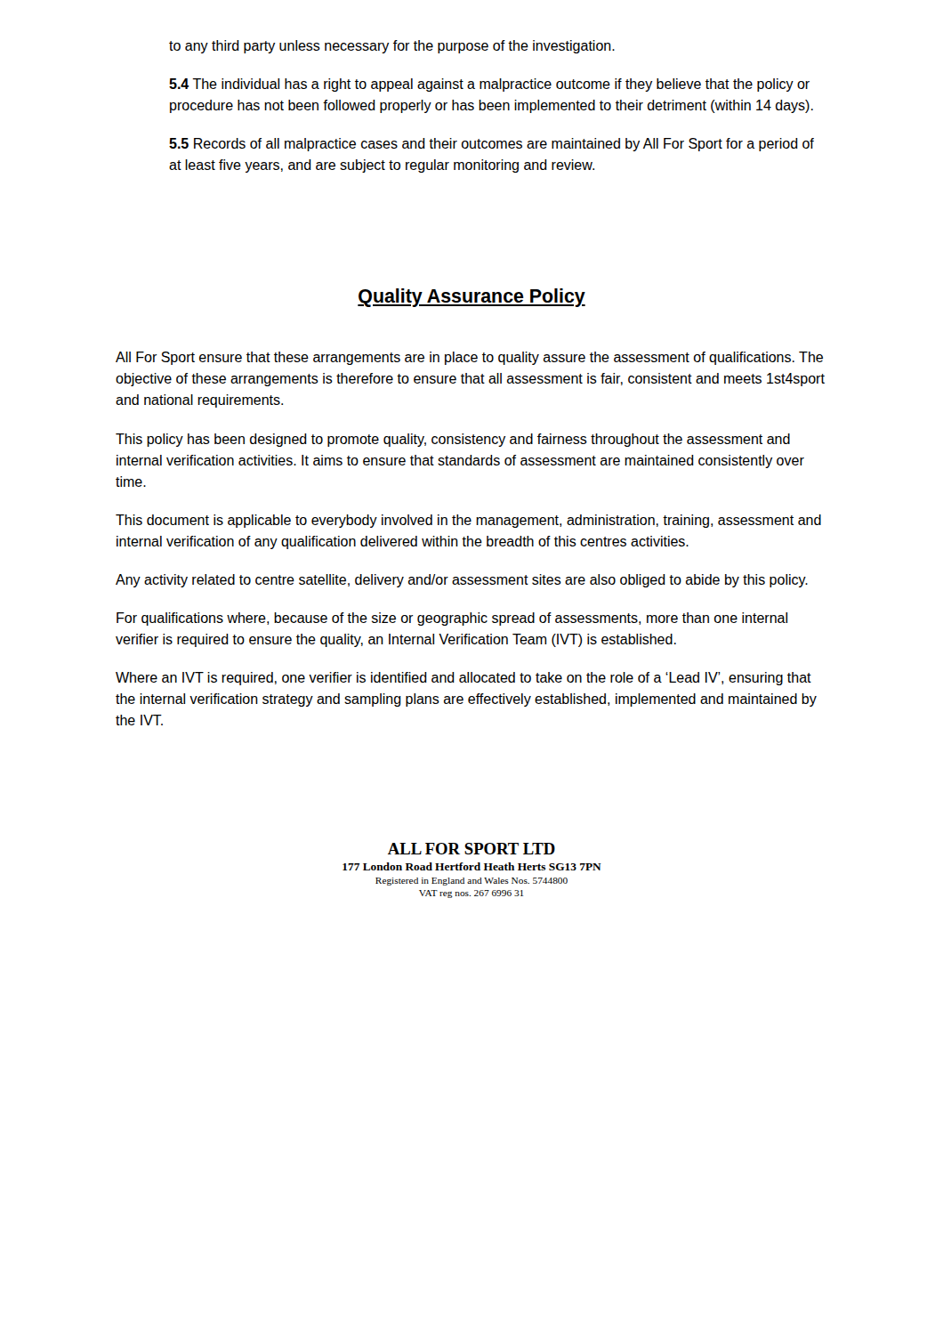to any third party unless necessary for the purpose of the investigation.
5.4 The individual has a right to appeal against a malpractice outcome if they believe that the policy or procedure has not been followed properly or has been implemented to their detriment (within 14 days).
5.5 Records of all malpractice cases and their outcomes are maintained by All For Sport for a period of at least five years, and are subject to regular monitoring and review.
Quality Assurance Policy
All For Sport ensure that these arrangements are in place to quality assure the assessment of qualifications. The objective of these arrangements is therefore to ensure that all assessment is fair, consistent and meets 1st4sport and national requirements.
This policy has been designed to promote quality, consistency and fairness throughout the assessment and internal verification activities. It aims to ensure that standards of assessment are maintained consistently over time.
This document is applicable to everybody involved in the management, administration, training, assessment and internal verification of any qualification delivered within the breadth of this centres activities.
Any activity related to centre satellite, delivery and/or assessment sites are also obliged to abide by this policy.
For qualifications where, because of the size or geographic spread of assessments, more than one internal verifier is required to ensure the quality, an Internal Verification Team (IVT) is established.
Where an IVT is required, one verifier is identified and allocated to take on the role of a ‘Lead IV’, ensuring that the internal verification strategy and sampling plans are effectively established, implemented and maintained by the IVT.
ALL FOR SPORT LTD
177 London Road Hertford Heath Herts SG13 7PN
Registered in England and Wales Nos. 5744800
VAT reg nos. 267 6996 31